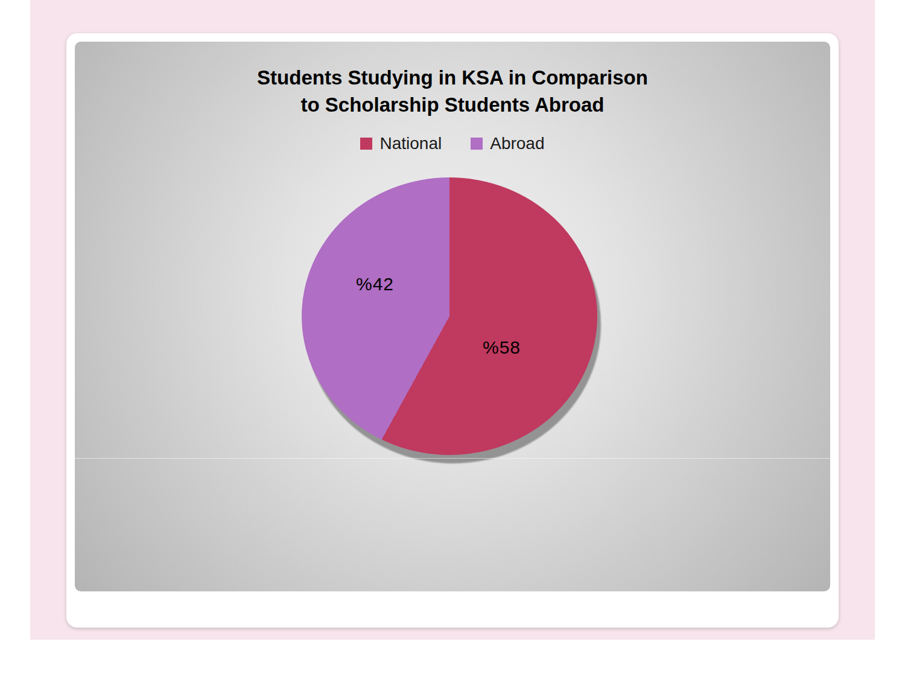Students Studying in KSA in Comparison
to Scholarship Students Abroad
National
Abroad
%58
%42